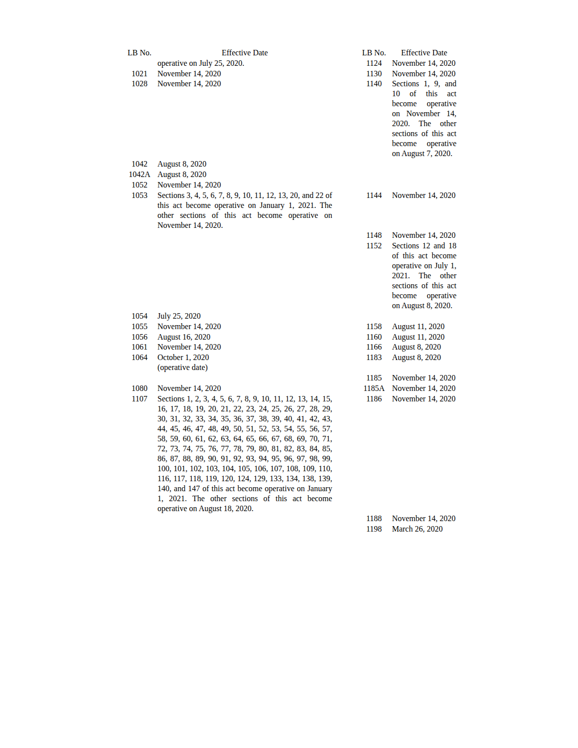| LB No. | Effective Date | | LB No. | Effective Date |
| --- | --- | --- | --- | --- |
| | operative on July 25, 2020. | | 1124 | November 14, 2020 |
| 1021 | November 14, 2020 | | 1130 | November 14, 2020 |
| 1028 | November 14, 2020 | | 1140 | Sections 1, 9, and 10 of this act become operative on November 14, 2020. The other sections of this act become operative on August 7, 2020. |
| 1042 | August 8, 2020 | | | |
| 1042A | August 8, 2020 | | | |
| 1052 | November 14, 2020 | | | |
| 1053 | Sections 3, 4, 5, 6, 7, 8, 9, 10, 11, 12, 13, 20, and 22 of this act become operative on January 1, 2021. The other sections of this act become operative on November 14, 2020. | | 1144 | November 14, 2020 |
| | | | 1148 | November 14, 2020 |
| | | | 1152 | Sections 12 and 18 of this act become operative on July 1, 2021. The other sections of this act become operative on August 8, 2020. |
| 1054 | July 25, 2020 | | | |
| 1055 | November 14, 2020 | | 1158 | August 11, 2020 |
| 1056 | August 16, 2020 | | 1160 | August 11, 2020 |
| 1061 | November 14, 2020 | | 1166 | August 8, 2020 |
| 1064 | October 1, 2020 (operative date) | | 1183 | August 8, 2020 |
| | | | 1185 | November 14, 2020 |
| 1080 | November 14, 2020 | | 1185A | November 14, 2020 |
| 1107 | Sections 1, 2, 3, 4, 5, 6, 7, 8, 9, 10, 11, 12, 13, 14, 15, 16, 17, 18, 19, 20, 21, 22, 23, 24, 25, 26, 27, 28, 29, 30, 31, 32, 33, 34, 35, 36, 37, 38, 39, 40, 41, 42, 43, 44, 45, 46, 47, 48, 49, 50, 51, 52, 53, 54, 55, 56, 57, 58, 59, 60, 61, 62, 63, 64, 65, 66, 67, 68, 69, 70, 71, 72, 73, 74, 75, 76, 77, 78, 79, 80, 81, 82, 83, 84, 85, 86, 87, 88, 89, 90, 91, 92, 93, 94, 95, 96, 97, 98, 99, 100, 101, 102, 103, 104, 105, 106, 107, 108, 109, 110, 116, 117, 118, 119, 120, 124, 129, 133, 134, 138, 139, 140, and 147 of this act become operative on January 1, 2021. The other sections of this act become operative on August 18, 2020. | | 1186 | November 14, 2020 |
| | | | 1188 | November 14, 2020 |
| | | | 1198 | March 26, 2020 |